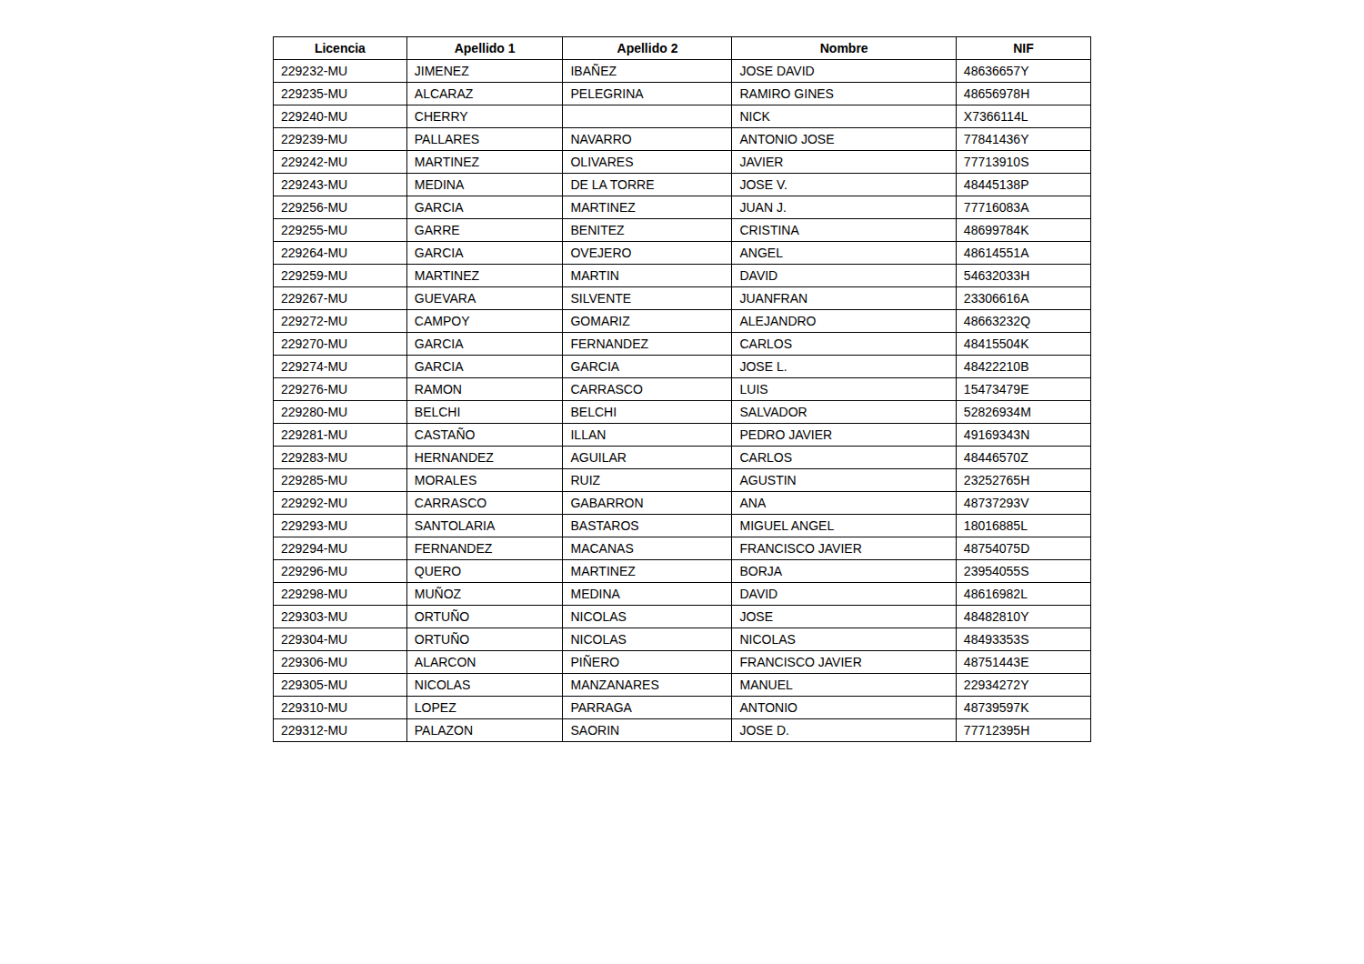Listado de licencias
| Licencia | Apellido 1 | Apellido 2 | Nombre | NIF |
| --- | --- | --- | --- | --- |
| 229232-MU | JIMENEZ | IBAÑEZ | JOSE DAVID | 48636657Y |
| 229235-MU | ALCARAZ | PELEGRINA | RAMIRO GINES | 48656978H |
| 229240-MU | CHERRY | | NICK | X7366114L |
| 229239-MU | PALLARES | NAVARRO | ANTONIO JOSE | 77841436Y |
| 229242-MU | MARTINEZ | OLIVARES | JAVIER | 77713910S |
| 229243-MU | MEDINA | DE LA TORRE | JOSE V. | 48445138P |
| 229256-MU | GARCIA | MARTINEZ | JUAN J. | 77716083A |
| 229255-MU | GARRE | BENITEZ | CRISTINA | 48699784K |
| 229264-MU | GARCIA | OVEJERO | ANGEL | 48614551A |
| 229259-MU | MARTINEZ | MARTIN | DAVID | 54632033H |
| 229267-MU | GUEVARA | SILVENTE | JUANFRAN | 23306616A |
| 229272-MU | CAMPOY | GOMARIZ | ALEJANDRO | 48663232Q |
| 229270-MU | GARCIA | FERNANDEZ | CARLOS | 48415504K |
| 229274-MU | GARCIA | GARCIA | JOSE L. | 48422210B |
| 229276-MU | RAMON | CARRASCO | LUIS | 15473479E |
| 229280-MU | BELCHI | BELCHI | SALVADOR | 52826934M |
| 229281-MU | CASTAÑO | ILLAN | PEDRO JAVIER | 49169343N |
| 229283-MU | HERNANDEZ | AGUILAR | CARLOS | 48446570Z |
| 229285-MU | MORALES | RUIZ | AGUSTIN | 23252765H |
| 229292-MU | CARRASCO | GABARRON | ANA | 48737293V |
| 229293-MU | SANTOLARIA | BASTAROS | MIGUEL ANGEL | 18016885L |
| 229294-MU | FERNANDEZ | MACANAS | FRANCISCO JAVIER | 48754075D |
| 229296-MU | QUERO | MARTINEZ | BORJA | 23954055S |
| 229298-MU | MUÑOZ | MEDINA | DAVID | 48616982L |
| 229303-MU | ORTUÑO | NICOLAS | JOSE | 48482810Y |
| 229304-MU | ORTUÑO | NICOLAS | NICOLAS | 48493353S |
| 229306-MU | ALARCON | PIÑERO | FRANCISCO JAVIER | 48751443E |
| 229305-MU | NICOLAS | MANZANARES | MANUEL | 22934272Y |
| 229310-MU | LOPEZ | PARRAGA | ANTONIO | 48739597K |
| 229312-MU | PALAZON | SAORIN | JOSE D. | 77712395H |